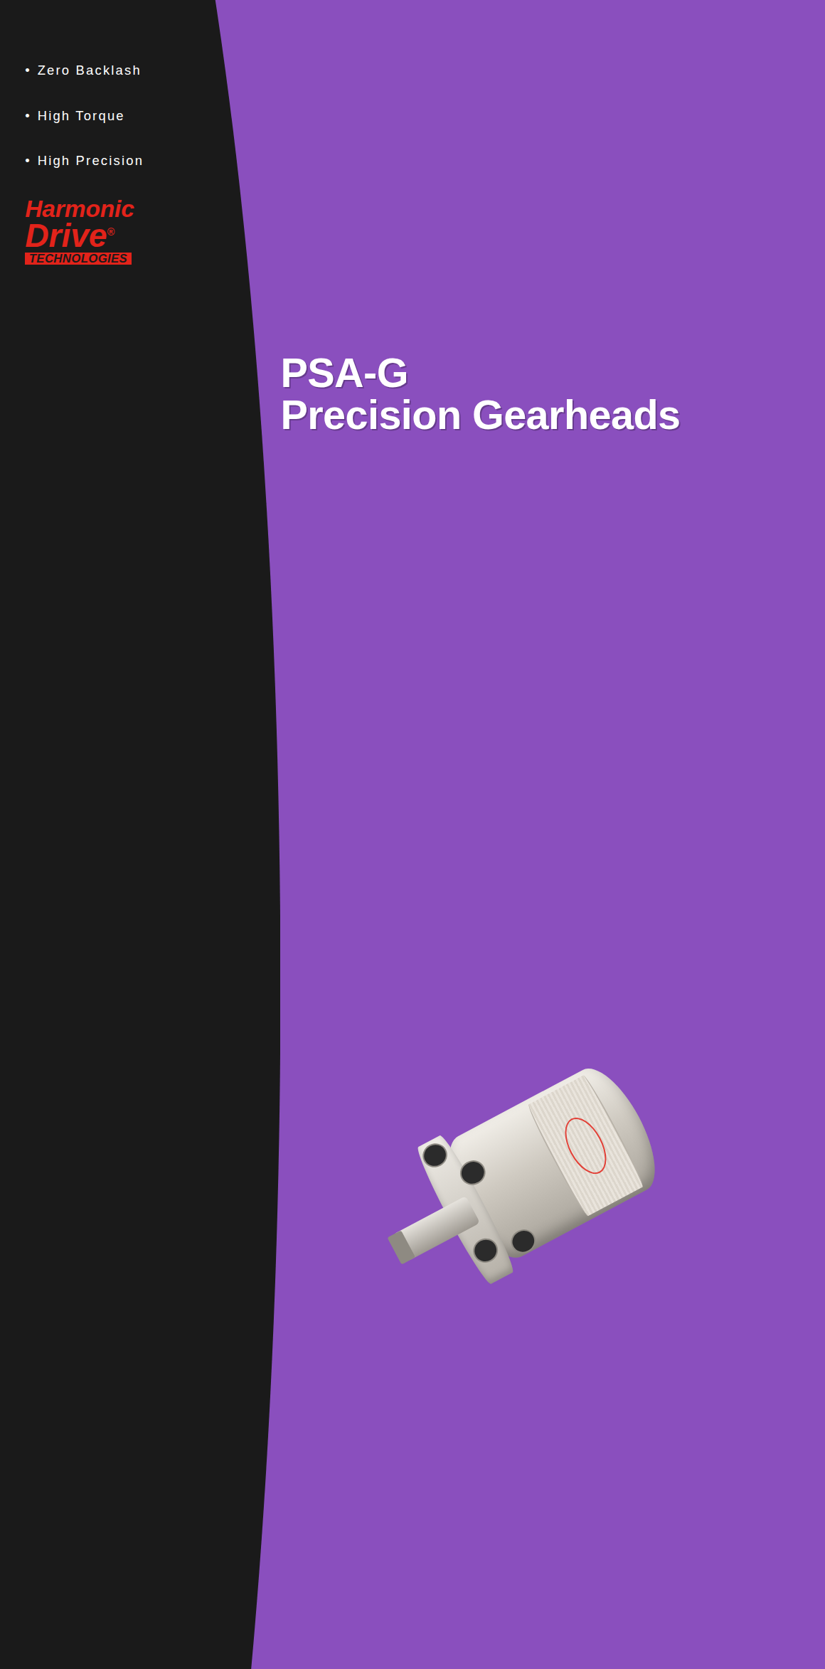Zero Backlash
High Torque
High Precision
Harmonic Drive® TECHNOLOGIES
PSA-G
Precision Gearheads